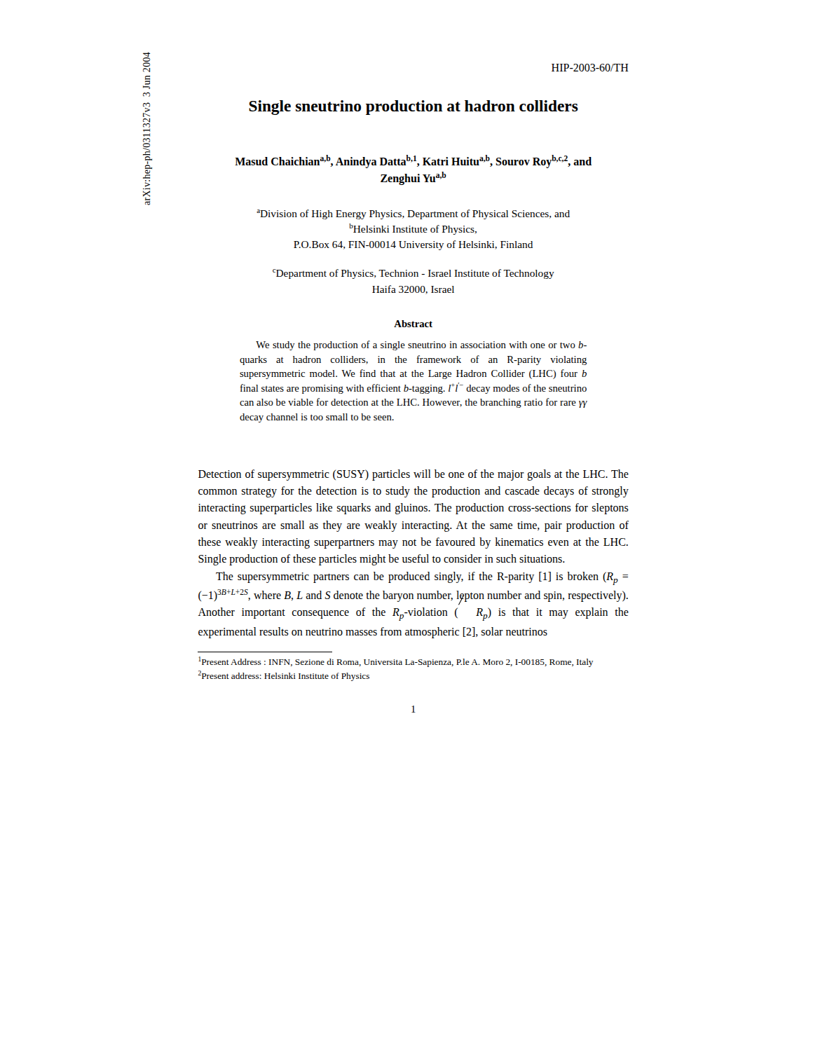arXiv:hep-ph/0311327v3 3 Jun 2004
HIP-2003-60/TH
Single sneutrino production at hadron colliders
Masud Chaichiana,b, Anindya Dattab,1, Katri Huitua,b, Sourov Royb,c,2, and
Zenghui Yua,b
aDivision of High Energy Physics, Department of Physical Sciences, and
bHelsinki Institute of Physics,
P.O.Box 64, FIN-00014 University of Helsinki, Finland
cDepartment of Physics, Technion - Israel Institute of Technology
Haifa 32000, Israel
Abstract
We study the production of a single sneutrino in association with one or two b-quarks at hadron colliders, in the framework of an R-parity violating supersymmetric model. We find that at the Large Hadron Collider (LHC) four b final states are promising with efficient b-tagging. l+l′− decay modes of the sneutrino can also be viable for detection at the LHC. However, the branching ratio for rare γγ decay channel is too small to be seen.
Detection of supersymmetric (SUSY) particles will be one of the major goals at the LHC. The common strategy for the detection is to study the production and cascade decays of strongly interacting superparticles like squarks and gluinos. The production cross-sections for sleptons or sneutrinos are small as they are weakly interacting. At the same time, pair production of these weakly interacting superpartners may not be favoured by kinematics even at the LHC. Single production of these particles might be useful to consider in such situations.
The supersymmetric partners can be produced singly, if the R-parity [1] is broken (Rp = (−1)3B+L+2S, where B, L and S denote the baryon number, lepton number and spin, respectively). Another important consequence of the Rp-violation (Rp) is that it may explain the experimental results on neutrino masses from atmospheric [2], solar neutrinos
1Present Address : INFN, Sezione di Roma, Universita La-Sapienza, P.le A. Moro 2, I-00185, Rome, Italy
2Present address: Helsinki Institute of Physics
1